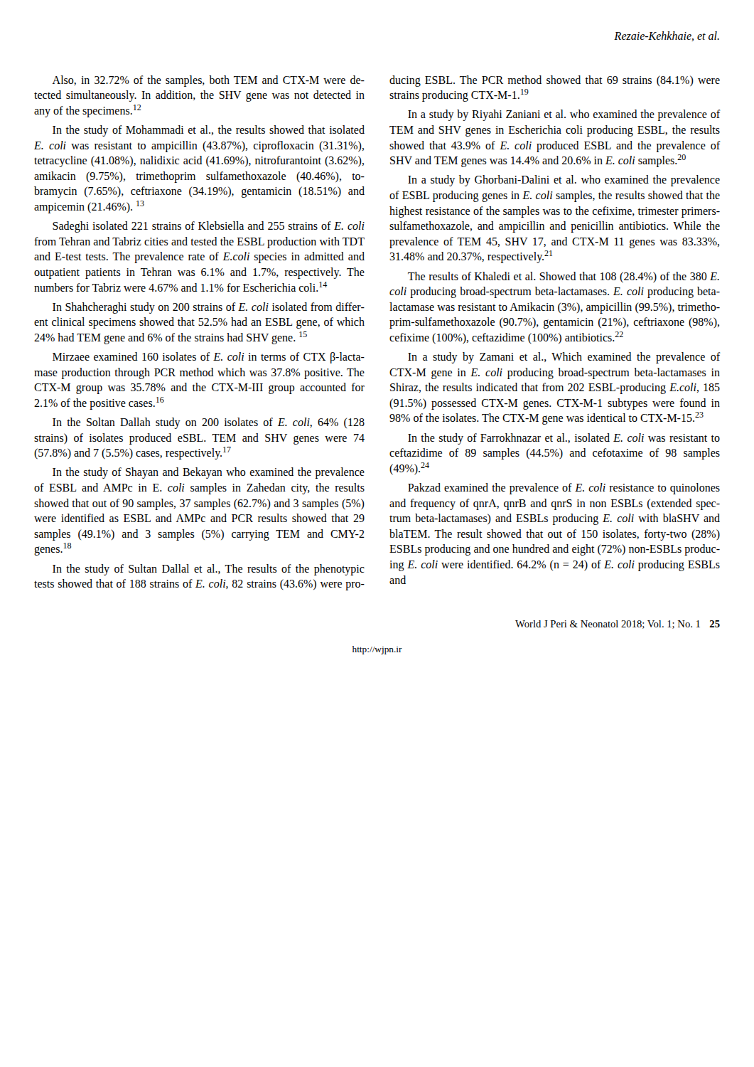Rezaie-Kehkhaie, et al.
Also, in 32.72% of the samples, both TEM and CTX-M were detected simultaneously. In addition, the SHV gene was not detected in any of the specimens.12
In the study of Mohammadi et al., the results showed that isolated E. coli was resistant to ampicillin (43.87%), ciprofloxacin (31.31%), tetracycline (41.08%), nalidixic acid (41.69%), nitrofurantoint (3.62%), amikacin (9.75%), trimethoprim sulfamethoxazole (40.46%), tobramycin (7.65%), ceftriaxone (34.19%), gentamicin (18.51%) and ampicemin (21.46%). 13
Sadeghi isolated 221 strains of Klebsiella and 255 strains of E. coli from Tehran and Tabriz cities and tested the ESBL production with TDT and E-test tests. The prevalence rate of E.coli species in admitted and outpatient patients in Tehran was 6.1% and 1.7%, respectively. The numbers for Tabriz were 4.67% and 1.1% for Escherichia coli.14
In Shahcheraghi study on 200 strains of E. coli isolated from different clinical specimens showed that 52.5% had an ESBL gene, of which 24% had TEM gene and 6% of the strains had SHV gene. 15
Mirzaee examined 160 isolates of E. coli in terms of CTX β-lactamase production through PCR method which was 37.8% positive. The CTX-M group was 35.78% and the CTX-M-III group accounted for 2.1% of the positive cases.16
In the Soltan Dallah study on 200 isolates of E. coli, 64% (128 strains) of isolates produced eSBL. TEM and SHV genes were 74 (57.8%) and 7 (5.5%) cases, respectively.17
In the study of Shayan and Bekayan who examined the prevalence of ESBL and AMPc in E. coli samples in Zahedan city, the results showed that out of 90 samples, 37 samples (62.7%) and 3 samples (5%) were identified as ESBL and AMPc and PCR results showed that 29 samples (49.1%) and 3 samples (5%) carrying TEM and CMY-2 genes.18
In the study of Sultan Dallal et al., The results of the phenotypic tests showed that of 188 strains of E. coli, 82 strains (43.6%) were producing ESBL. The PCR method showed that 69 strains (84.1%) were strains producing CTX-M-1.19
In a study by Riyahi Zaniani et al. who examined the prevalence of TEM and SHV genes in Escherichia coli producing ESBL, the results showed that 43.9% of E. coli produced ESBL and the prevalence of SHV and TEM genes was 14.4% and 20.6% in E. coli samples.20
In a study by Ghorbani-Dalini et al. who examined the prevalence of ESBL producing genes in E. coli samples, the results showed that the highest resistance of the samples was to the cefixime, trimester primers-sulfamethoxazole, and ampicillin and penicillin antibiotics. While the prevalence of TEM 45, SHV 17, and CTX-M 11 genes was 83.33%, 31.48% and 20.37%, respectively.21
The results of Khaledi et al. Showed that 108 (28.4%) of the 380 E. coli producing broad-spectrum beta-lactamases. E. coli producing beta-lactamase was resistant to Amikacin (3%), ampicillin (99.5%), trimethoprim-sulfamethoxazole (90.7%), gentamicin (21%), ceftriaxone (98%), cefixime (100%), ceftazidime (100%) antibiotics.22
In a study by Zamani et al., Which examined the prevalence of CTX-M gene in E. coli producing broad-spectrum beta-lactamases in Shiraz, the results indicated that from 202 ESBL-producing E.coli, 185 (91.5%) possessed CTX-M genes. CTX-M-1 subtypes were found in 98% of the isolates. The CTX-M gene was identical to CTX-M-15.23
In the study of Farrokhnazar et al., isolated E. coli was resistant to ceftazidime of 89 samples (44.5%) and cefotaxime of 98 samples (49%).24
Pakzad examined the prevalence of E. coli resistance to quinolones and frequency of qnrA, qnrB and qnrS in non ESBLs (extended spectrum beta-lactamases) and ESBLs producing E. coli with blaSHV and blaTEM. The result showed that out of 150 isolates, forty-two (28%) ESBLs producing and one hundred and eight (72%) non-ESBLs producing E. coli were identified. 64.2% (n = 24) of E. coli producing ESBLs and
World J Peri & Neonatol 2018; Vol. 1; No. 1 25
http://wjpn.ir